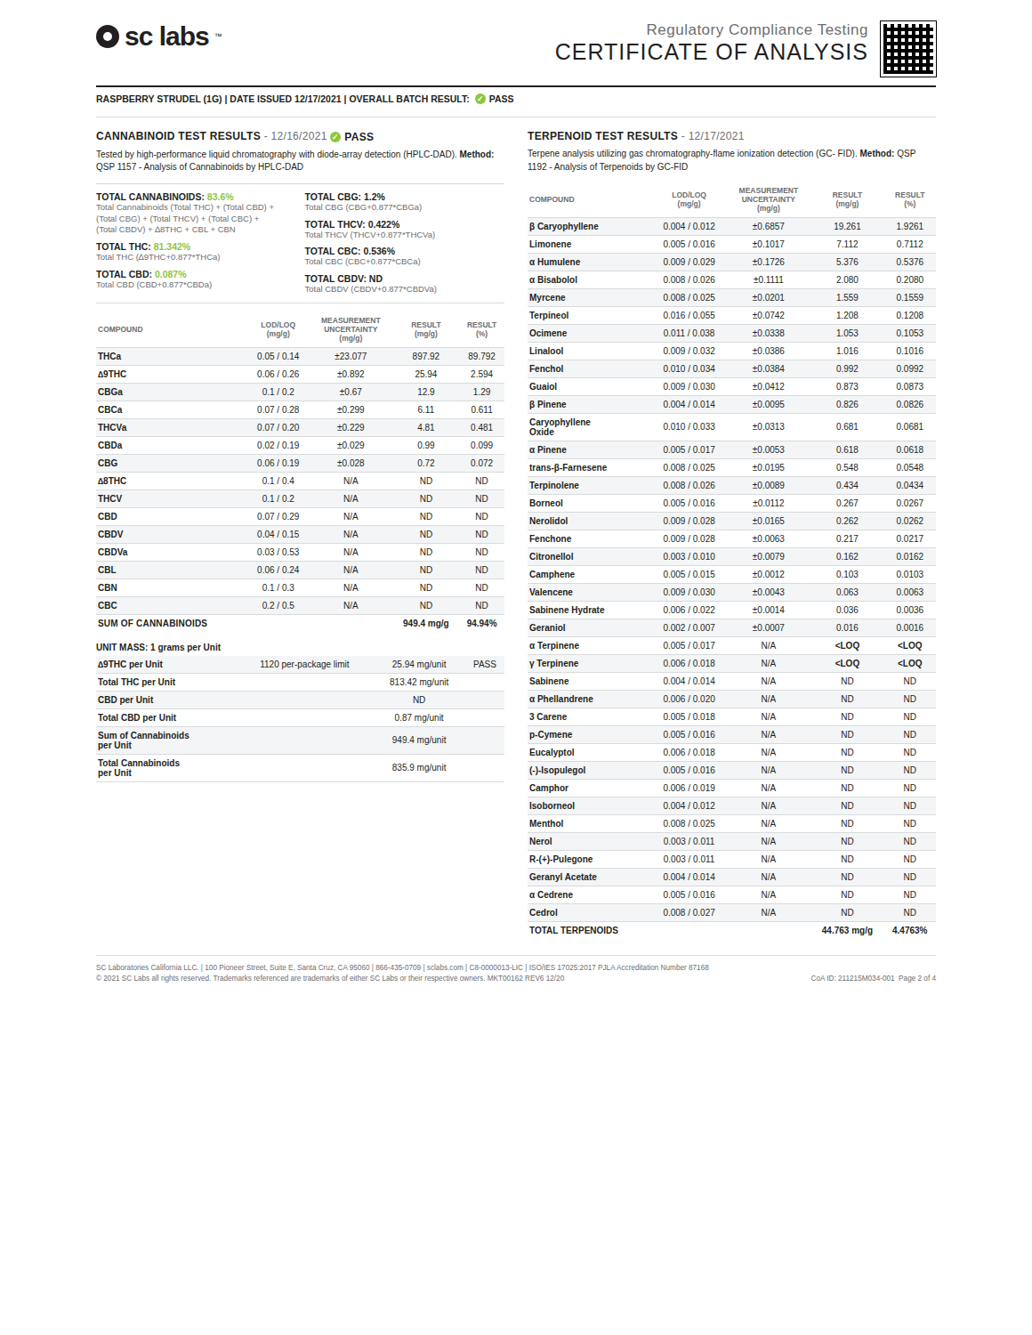sc labs™
Regulatory Compliance Testing
CERTIFICATE OF ANALYSIS
RASPBERRY STRUDEL (1G) | DATE ISSUED 12/17/2021 | OVERALL BATCH RESULT: ✓ PASS
CANNABINOID TEST RESULTS - 12/16/2021 ✓ PASS
Tested by high-performance liquid chromatography with diode-array detection (HPLC-DAD). Method: QSP 1157 - Analysis of Cannabinoids by HPLC-DAD
TOTAL CANNABINOIDS: 83.6%
Total Cannabinoids (Total THC) + (Total CBD) +
(Total CBG) + (Total THCV) + (Total CBC) +
(Total CBDV) + ∆8THC + CBL + CBN
TOTAL THC: 81.342%
Total THC (∆9THC+0.877*THCa)
TOTAL CBD: 0.087%
Total CBD (CBD+0.877*CBDa)
TOTAL CBG: 1.2%
Total CBG (CBG+0.877*CBGa)
TOTAL THCV: 0.422%
Total THCV (THCV+0.877*THCVa)
TOTAL CBC: 0.536%
Total CBC (CBC+0.877*CBCa)
TOTAL CBDV: ND
Total CBDV (CBDV+0.877*CBDVa)
| COMPOUND | LOD/LOQ (mg/g) | MEASUREMENT UNCERTAINTY (mg/g) | RESULT (mg/g) | RESULT (%) |
| --- | --- | --- | --- | --- |
| THCa | 0.05 / 0.14 | ±23.077 | 897.92 | 89.792 |
| ∆9THC | 0.06 / 0.26 | ±0.892 | 25.94 | 2.594 |
| CBGa | 0.1 / 0.2 | ±0.67 | 12.9 | 1.29 |
| CBCa | 0.07 / 0.28 | ±0.299 | 6.11 | 0.611 |
| THCVa | 0.07 / 0.20 | ±0.229 | 4.81 | 0.481 |
| CBDa | 0.02 / 0.19 | ±0.029 | 0.99 | 0.099 |
| CBG | 0.06 / 0.19 | ±0.028 | 0.72 | 0.072 |
| ∆8THC | 0.1 / 0.4 | N/A | ND | ND |
| THCV | 0.1 / 0.2 | N/A | ND | ND |
| CBD | 0.07 / 0.29 | N/A | ND | ND |
| CBDV | 0.04 / 0.15 | N/A | ND | ND |
| CBDVa | 0.03 / 0.53 | N/A | ND | ND |
| CBL | 0.06 / 0.24 | N/A | ND | ND |
| CBN | 0.1 / 0.3 | N/A | ND | ND |
| CBC | 0.2 / 0.5 | N/A | ND | ND |
| SUM OF CANNABINOIDS | | | 949.4 mg/g | 94.94% |
UNIT MASS: 1 grams per Unit
| ∆9THC per Unit | 1120 per-package limit | 25.94 mg/unit | PASS |
| Total THC per Unit | | 813.42 mg/unit | |
| CBD per Unit | | ND | |
| Total CBD per Unit | | 0.87 mg/unit | |
| Sum of Cannabinoids per Unit | | 949.4 mg/unit | |
| Total Cannabinoids per Unit | | 835.9 mg/unit | |
TERPENOID TEST RESULTS - 12/17/2021
Terpene analysis utilizing gas chromatography-flame ionization detection (GC- FID). Method: QSP 1192 - Analysis of Terpenoids by GC-FID
| COMPOUND | LOD/LOQ (mg/g) | MEASUREMENT UNCERTAINTY (mg/g) | RESULT (mg/g) | RESULT (%) |
| --- | --- | --- | --- | --- |
| β Caryophyllene | 0.004 / 0.012 | ±0.6857 | 19.261 | 1.9261 |
| Limonene | 0.005 / 0.016 | ±0.1017 | 7.112 | 0.7112 |
| α Humulene | 0.009 / 0.029 | ±0.1726 | 5.376 | 0.5376 |
| α Bisabolol | 0.008 / 0.026 | ±0.1111 | 2.080 | 0.2080 |
| Myrcene | 0.008 / 0.025 | ±0.0201 | 1.559 | 0.1559 |
| Terpineol | 0.016 / 0.055 | ±0.0742 | 1.208 | 0.1208 |
| Ocimene | 0.011 / 0.038 | ±0.0338 | 1.053 | 0.1053 |
| Linalool | 0.009 / 0.032 | ±0.0386 | 1.016 | 0.1016 |
| Fenchol | 0.010 / 0.034 | ±0.0384 | 0.992 | 0.0992 |
| Guaiol | 0.009 / 0.030 | ±0.0412 | 0.873 | 0.0873 |
| β Pinene | 0.004 / 0.014 | ±0.0095 | 0.826 | 0.0826 |
| Caryophyllene Oxide | 0.010 / 0.033 | ±0.0313 | 0.681 | 0.0681 |
| α Pinene | 0.005 / 0.017 | ±0.0053 | 0.618 | 0.0618 |
| trans-β-Farnesene | 0.008 / 0.025 | ±0.0195 | 0.548 | 0.0548 |
| Terpinolene | 0.008 / 0.026 | ±0.0089 | 0.434 | 0.0434 |
| Borneol | 0.005 / 0.016 | ±0.0112 | 0.267 | 0.0267 |
| Nerolidol | 0.009 / 0.028 | ±0.0165 | 0.262 | 0.0262 |
| Fenchone | 0.009 / 0.028 | ±0.0063 | 0.217 | 0.0217 |
| Citronellol | 0.003 / 0.010 | ±0.0079 | 0.162 | 0.0162 |
| Camphene | 0.005 / 0.015 | ±0.0012 | 0.103 | 0.0103 |
| Valencene | 0.009 / 0.030 | ±0.0043 | 0.063 | 0.0063 |
| Sabinene Hydrate | 0.006 / 0.022 | ±0.0014 | 0.036 | 0.0036 |
| Geraniol | 0.002 / 0.007 | ±0.0007 | 0.016 | 0.0016 |
| α Terpinene | 0.005 / 0.017 | N/A | <LOQ | <LOQ |
| γ Terpinene | 0.006 / 0.018 | N/A | <LOQ | <LOQ |
| Sabinene | 0.004 / 0.014 | N/A | ND | ND |
| α Phellandrene | 0.006 / 0.020 | N/A | ND | ND |
| 3 Carene | 0.005 / 0.018 | N/A | ND | ND |
| p-Cymene | 0.005 / 0.016 | N/A | ND | ND |
| Eucalyptol | 0.006 / 0.018 | N/A | ND | ND |
| (-)-Isopulegol | 0.005 / 0.016 | N/A | ND | ND |
| Camphor | 0.006 / 0.019 | N/A | ND | ND |
| Isoborneol | 0.004 / 0.012 | N/A | ND | ND |
| Menthol | 0.008 / 0.025 | N/A | ND | ND |
| Nerol | 0.003 / 0.011 | N/A | ND | ND |
| R-(+)-Pulegone | 0.003 / 0.011 | N/A | ND | ND |
| Geranyl Acetate | 0.004 / 0.014 | N/A | ND | ND |
| α Cedrene | 0.005 / 0.016 | N/A | ND | ND |
| Cedrol | 0.008 / 0.027 | N/A | ND | ND |
| TOTAL TERPENOIDS | | | 44.763 mg/g | 4.4763% |
SC Laboratories California LLC. | 100 Pioneer Street, Suite E, Santa Cruz, CA 95060 | 866-435-0709 | sclabs.com | C8-0000013-LIC | ISO/IES 17025:2017 PJLA Accreditation Number 87168
© 2021 SC Labs all rights reserved. Trademarks referenced are trademarks of either SC Labs or their respective owners. MKT00162 REV6 12/20 CoA ID: 211215M034-001 Page 2 of 4